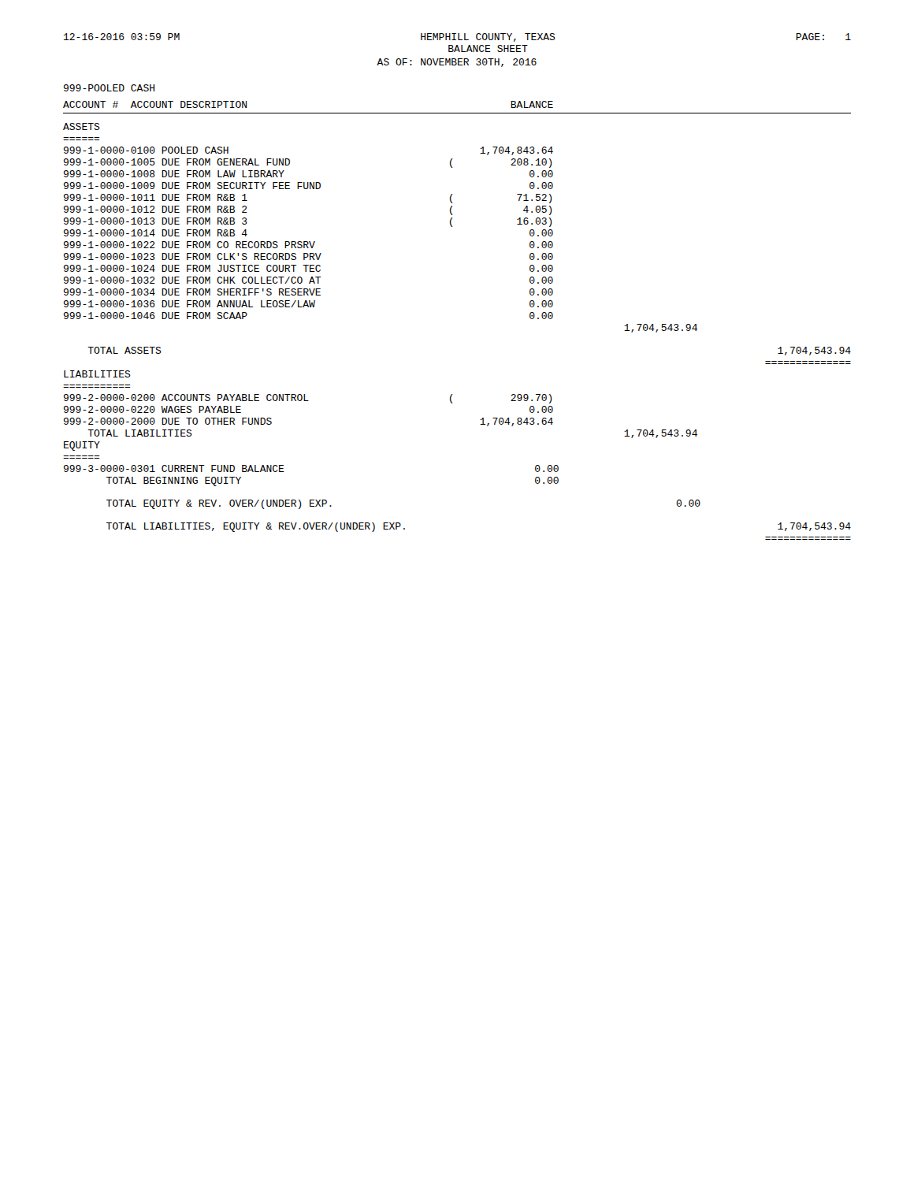12-16-2016 03:59 PM
HEMPHILL COUNTY, TEXAS
BALANCE SHEET
PAGE: 1
AS OF: NOVEMBER 30TH, 2016
999-POOLED CASH
| ACCOUNT # ACCOUNT DESCRIPTION | | BALANCE | | | | |
| ASSETS |
| ====== |
| 999-1-0000-0100 POOLED CASH | | 1,704,843.64 | | | | |
| 999-1-0000-1005 DUE FROM GENERAL FUND | ( | 208.10) | | | | |
| 999-1-0000-1008 DUE FROM LAW LIBRARY | | 0.00 | | | | |
| 999-1-0000-1009 DUE FROM SECURITY FEE FUND | | 0.00 | | | | |
| 999-1-0000-1011 DUE FROM R&B 1 | ( | 71.52) | | | | |
| 999-1-0000-1012 DUE FROM R&B 2 | ( | 4.05) | | | | |
| 999-1-0000-1013 DUE FROM R&B 3 | ( | 16.03) | | | | |
| 999-1-0000-1014 DUE FROM R&B 4 | | 0.00 | | | | |
| 999-1-0000-1022 DUE FROM CO RECORDS PRSRV | | 0.00 | | | | |
| 999-1-0000-1023 DUE FROM CLK'S RECORDS PRV | | 0.00 | | | | |
| 999-1-0000-1024 DUE FROM JUSTICE COURT TEC | | 0.00 | | | | |
| 999-1-0000-1032 DUE FROM CHK COLLECT/CO AT | | 0.00 | | | | |
| 999-1-0000-1034 DUE FROM SHERIFF'S RESERVE | | 0.00 | | | | |
| 999-1-0000-1036 DUE FROM ANNUAL LEOSE/LAW | | 0.00 | | | | |
| 999-1-0000-1046 DUE FROM SCAAP | | 0.00 | | | | |
| | | | | 1,704,543.94 | | |
| TOTAL ASSETS | | | | | | 1,704,543.94 |
| | | | | | | ============== |
| LIABILITIES |
| =========== |
| 999-2-0000-0200 ACCOUNTS PAYABLE CONTROL | ( | 299.70) | | | | |
| 999-2-0000-0220 WAGES PAYABLE | | 0.00 | | | | |
| 999-2-0000-2000 DUE TO OTHER FUNDS | | 1,704,843.64 | | | | |
| TOTAL LIABILITIES | | | | 1,704,543.94 | | |
| EQUITY |
| ====== |
| 999-3-0000-0301 CURRENT FUND BALANCE | | 0.00 | | | | |
| TOTAL BEGINNING EQUITY | | 0.00 | | | | |
| TOTAL EQUITY & REV. OVER/(UNDER) EXP. | | | | 0.00 | | |
| TOTAL LIABILITIES, EQUITY & REV.OVER/(UNDER) EXP. | | | | | | 1,704,543.94 |
| | | | | | | ============== |